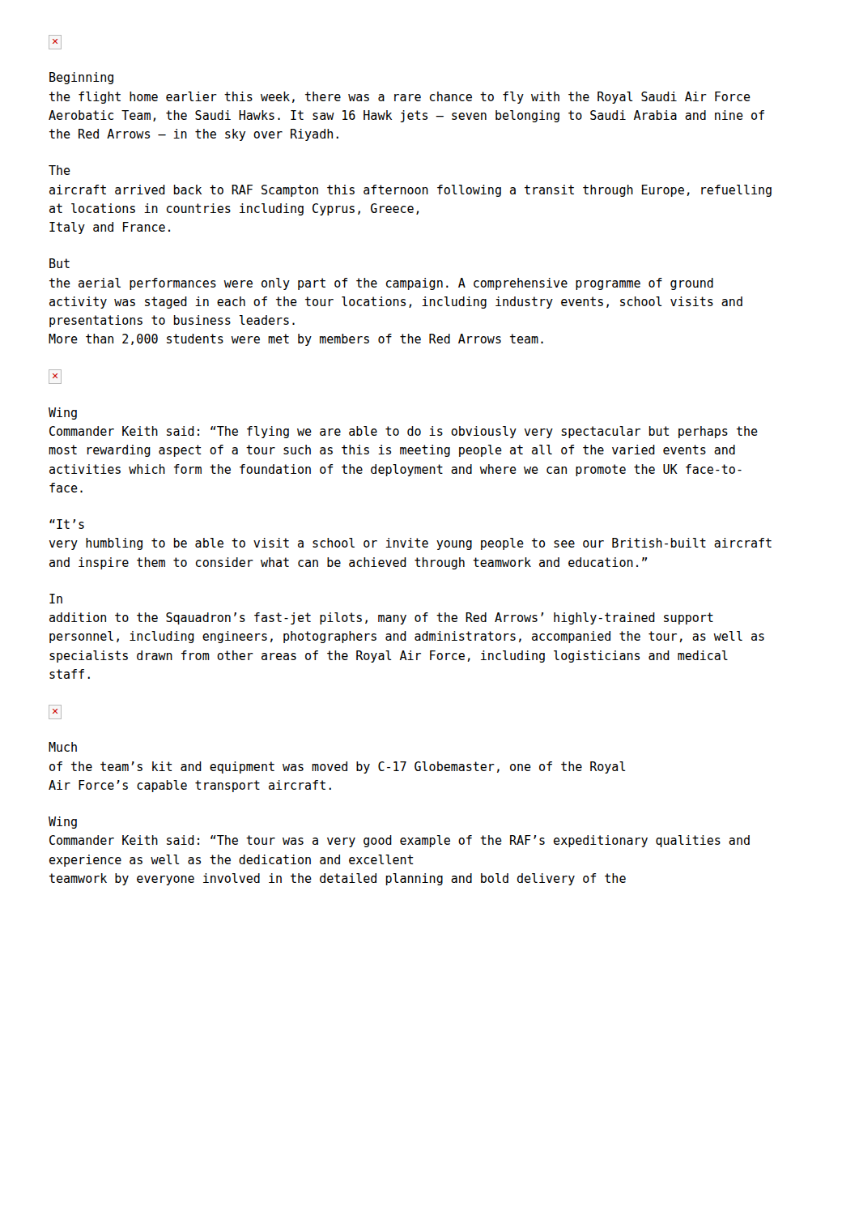✕
Beginning the flight home earlier this week, there was a rare chance to fly with the Royal Saudi Air Force Aerobatic Team, the Saudi Hawks. It saw 16 Hawk jets – seven belonging to Saudi Arabia and nine of the Red Arrows – in the sky over Riyadh.
The aircraft arrived back to RAF Scampton this afternoon following a transit through Europe, refuelling at locations in countries including Cyprus, Greece, Italy and France.
But the aerial performances were only part of the campaign. A comprehensive programme of ground activity was staged in each of the tour locations, including industry events, school visits and presentations to business leaders. More than 2,000 students were met by members of the Red Arrows team.
✕
Wing Commander Keith said: “The flying we are able to do is obviously very spectacular but perhaps the most rewarding aspect of a tour such as this is meeting people at all of the varied events and activities which form the foundation of the deployment and where we can promote the UK face-to-face.
“It’s very humbling to be able to visit a school or invite young people to see our British-built aircraft and inspire them to consider what can be achieved through teamwork and education.”
In addition to the Sqauadron’s fast-jet pilots, many of the Red Arrows’ highly-trained support personnel, including engineers, photographers and administrators, accompanied the tour, as well as specialists drawn from other areas of the Royal Air Force, including logisticians and medical staff.
✕
Much of the team’s kit and equipment was moved by C-17 Globemaster, one of the Royal Air Force’s capable transport aircraft.
Wing Commander Keith said: “The tour was a very good example of the RAF’s expeditionary qualities and experience as well as the dedication and excellent teamwork by everyone involved in the detailed planning and bold delivery of the